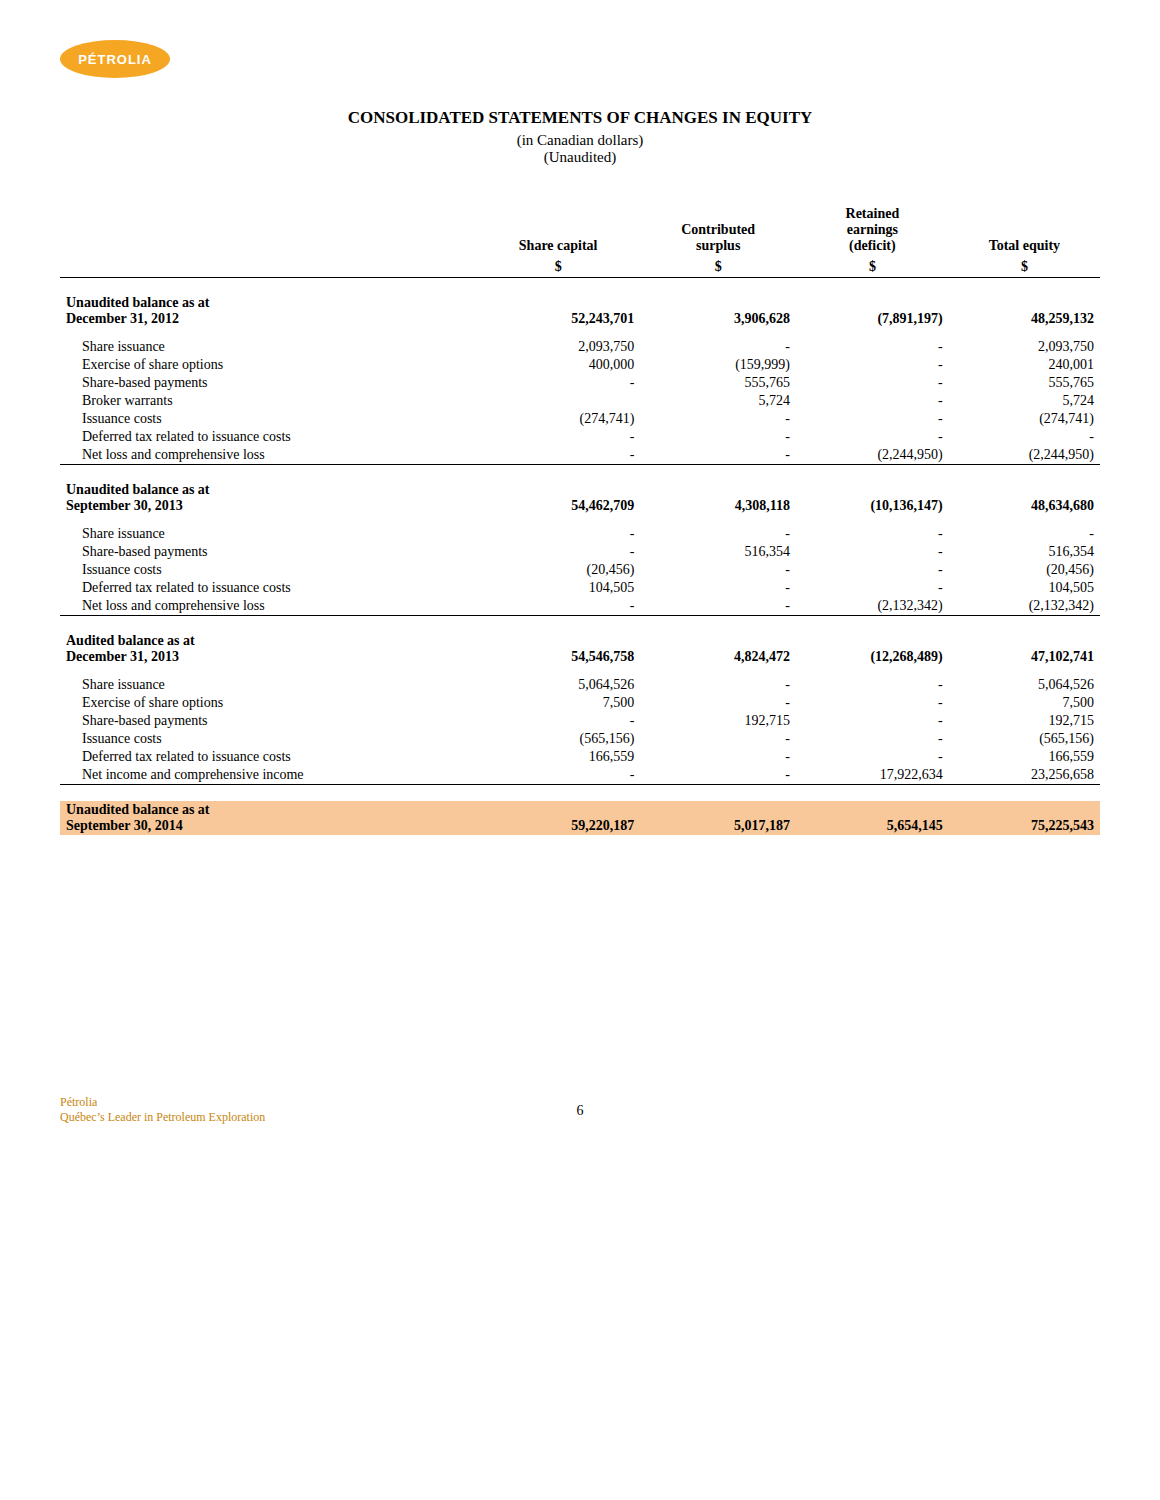PÉTROLIA
CONSOLIDATED STATEMENTS OF CHANGES IN EQUITY
(in Canadian dollars)
(Unaudited)
| | Share capital | Contributed surplus | Retained earnings (deficit) | Total equity |
| --- | --- | --- | --- | --- |
| | $ | $ | $ | $ |
| Unaudited balance as at December 31, 2012 | 52,243,701 | 3,906,628 | (7,891,197) | 48,259,132 |
| Share issuance | 2,093,750 | - | - | 2,093,750 |
| Exercise of share options | 400,000 | (159,999) | - | 240,001 |
| Share-based payments | - | 555,765 | - | 555,765 |
| Broker warrants | | 5,724 | - | 5,724 |
| Issuance costs | (274,741) | - | - | (274,741) |
| Deferred tax related to issuance costs | - | - | - | - |
| Net loss and comprehensive loss | - | - | (2,244,950) | (2,244,950) |
| Unaudited balance as at September 30, 2013 | 54,462,709 | 4,308,118 | (10,136,147) | 48,634,680 |
| Share issuance | - | - | - | - |
| Share-based payments | - | 516,354 | - | 516,354 |
| Issuance costs | (20,456) | - | - | (20,456) |
| Deferred tax related to issuance costs | 104,505 | - | - | 104,505 |
| Net loss and comprehensive loss | - | - | (2,132,342) | (2,132,342) |
| Audited balance as at December 31, 2013 | 54,546,758 | 4,824,472 | (12,268,489) | 47,102,741 |
| Share issuance | 5,064,526 | - | - | 5,064,526 |
| Exercise of share options | 7,500 | - | - | 7,500 |
| Share-based payments | - | 192,715 | - | 192,715 |
| Issuance costs | (565,156) | - | - | (565,156) |
| Deferred tax related to issuance costs | 166,559 | - | - | 166,559 |
| Net income and comprehensive income | - | - | 17,922,634 | 23,256,658 |
| Unaudited balance as at September 30, 2014 | 59,220,187 | 5,017,187 | 5,654,145 | 75,225,543 |
Pétrolia
Québec’s Leader in Petroleum Exploration 6